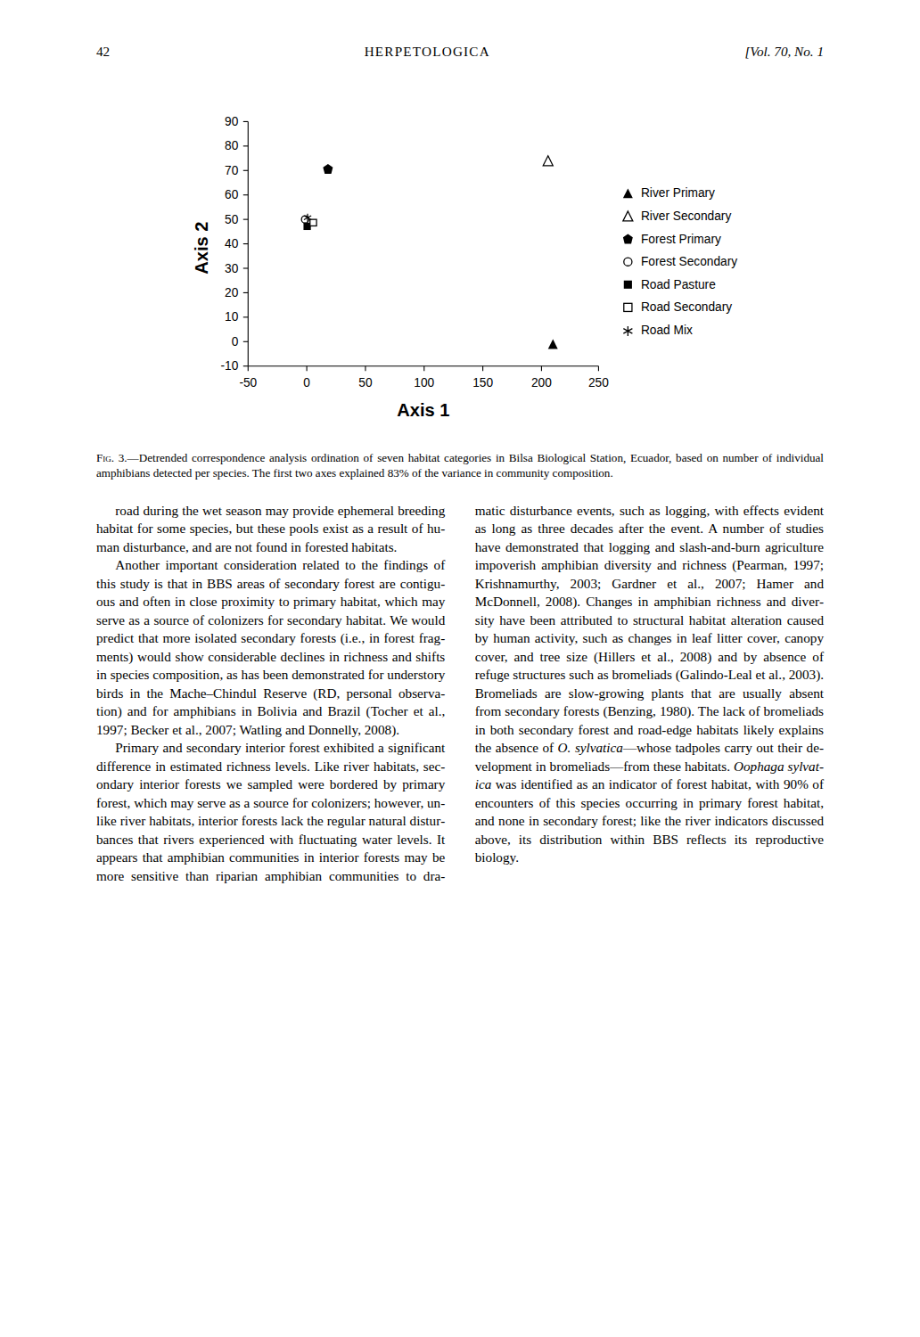42 Herpetologica [Vol. 70, No. 1
Detrended correspondence analysis ordination scatter plot Scatter plot with Axis 1 on the horizontal axis ranging from -50 to 250 and Axis 2 on the vertical axis ranging from -10 to 90. Seven habitat categories are plotted: River Primary near (210, 0); River Secondary near (205, 75); Forest Primary near (18, 70); Forest Secondary, Road Pasture, Road Secondary, and Road Mix clustered near (0, 49 to 51). 90 80 70 60 50 40 30 20 10 0 -10 -50 0 50 100 150 200 250 Axis 1 Axis 2 River Primary River Secondary Forest Primary Forest Secondary Road Pasture Road Secondary Road Mix
Fig. 3.—Detrended correspondence analysis ordination of seven habitat categories in Bilsa Biological Station, Ecuador, based on number of individual amphibians detected per species. The first two axes explained 83% of the variance in community composition.
road during the wet season may provide ephemeral breeding habitat for some species, but these pools exist as a result of human disturbance, and are not found in forested habitats.
Another important consideration related to the findings of this study is that in BBS areas of secondary forest are contiguous and often in close proximity to primary habitat, which may serve as a source of colonizers for secondary habitat. We would predict that more isolated secondary forests (i.e., in forest fragments) would show considerable declines in richness and shifts in species composition, as has been demonstrated for understory birds in the Mache–Chindul Reserve (RD, personal observation) and for amphibians in Bolivia and Brazil (Tocher et al., 1997; Becker et al., 2007; Watling and Donnelly, 2008).
Primary and secondary interior forest exhibited a significant difference in estimated richness levels. Like river habitats, secondary interior forests we sampled were bordered by primary forest, which may serve as a source for colonizers; however, unlike river habitats, interior forests lack the regular natural disturbances that rivers experienced with fluctuating water levels. It appears that amphibian communities in interior forests may be more sensitive than riparian amphibian communities to dramatic disturbance events, such as logging, with effects evident as long as three decades after the event. A number of studies have demonstrated that logging and slash-and-burn agriculture impoverish amphibian diversity and richness (Pearman, 1997; Krishnamurthy, 2003; Gardner et al., 2007; Hamer and McDonnell, 2008). Changes in amphibian richness and diversity have been attributed to structural habitat alteration caused by human activity, such as changes in leaf litter cover, canopy cover, and tree size (Hillers et al., 2008) and by absence of refuge structures such as bromeliads (Galindo-Leal et al., 2003). Bromeliads are slow-growing plants that are usually absent from secondary forests (Benzing, 1980). The lack of bromeliads in both secondary forest and road-edge habitats likely explains the absence of O. sylvatica—whose tadpoles carry out their development in bromeliads—from these habitats. Oophaga sylvatica was identified as an indicator of forest habitat, with 90% of encounters of this species occurring in primary forest habitat, and none in secondary forest; like the river indicators discussed above, its distribution within BBS reflects its reproductive biology.